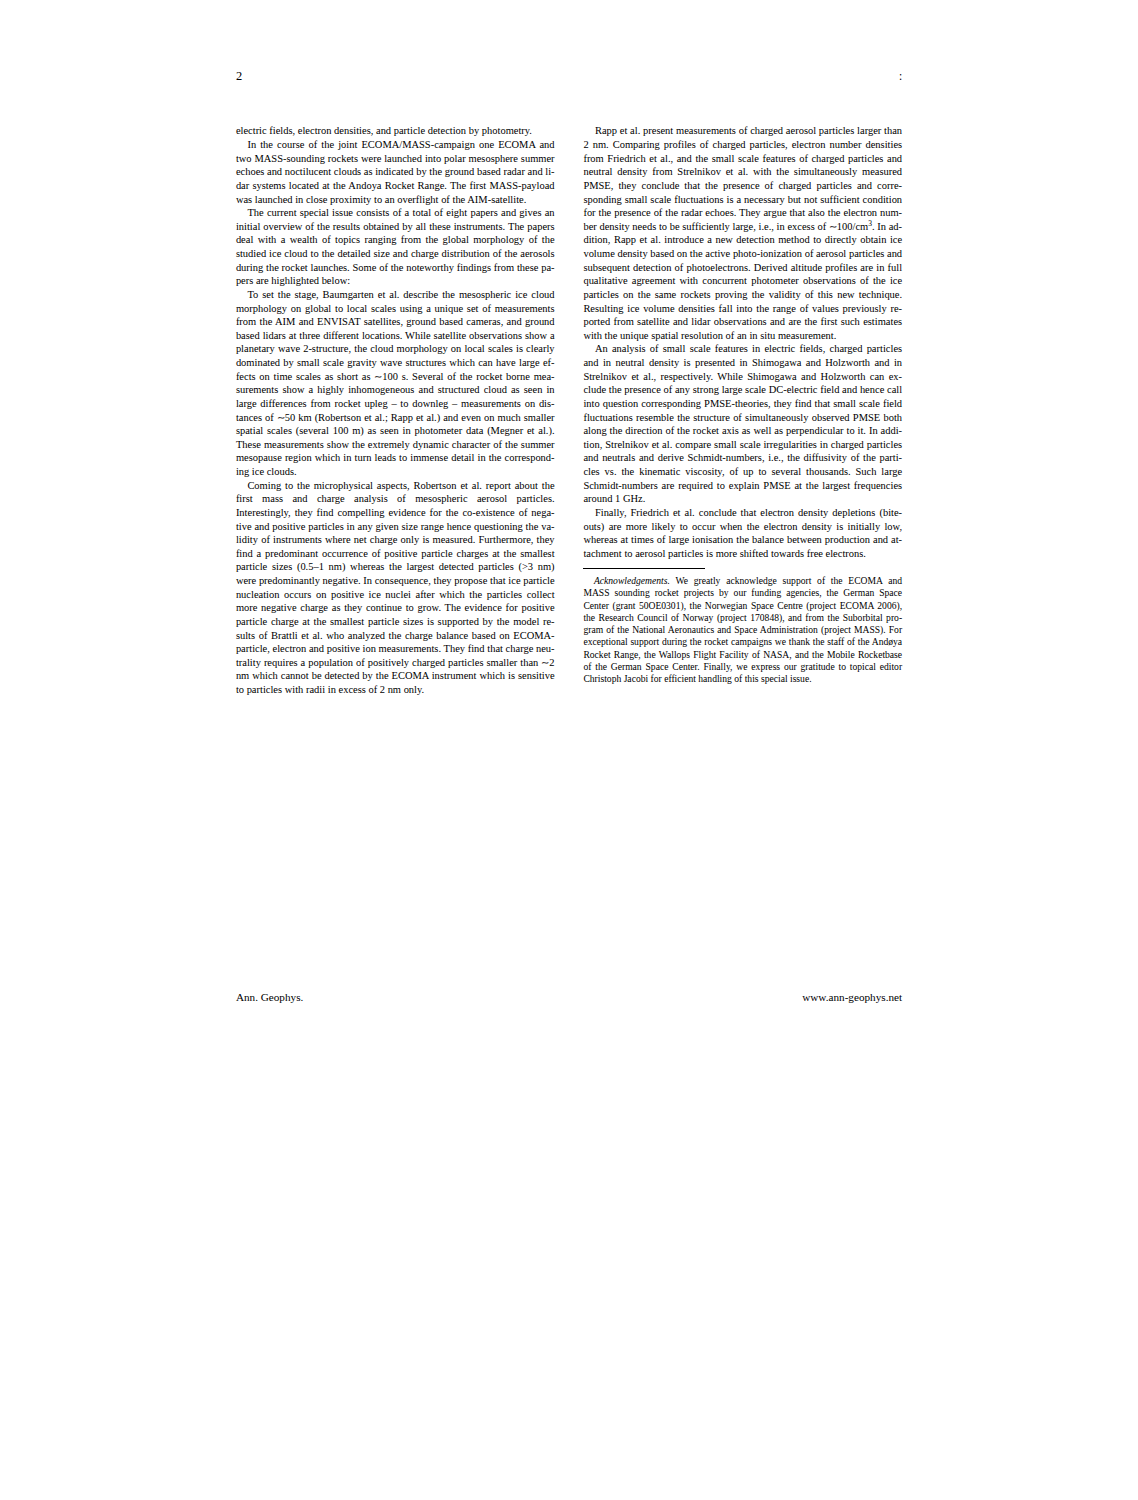2 :
electric fields, electron densities, and particle detection by photometry.
In the course of the joint ECOMA/MASS-campaign one ECOMA and two MASS-sounding rockets were launched into polar mesosphere summer echoes and noctilucent clouds as indicated by the ground based radar and lidar systems located at the Andoya Rocket Range. The first MASS-payload was launched in close proximity to an overflight of the AIM-satellite.
The current special issue consists of a total of eight papers and gives an initial overview of the results obtained by all these instruments. The papers deal with a wealth of topics ranging from the global morphology of the studied ice cloud to the detailed size and charge distribution of the aerosols during the rocket launches. Some of the noteworthy findings from these papers are highlighted below:
To set the stage, Baumgarten et al. describe the mesospheric ice cloud morphology on global to local scales using a unique set of measurements from the AIM and ENVISAT satellites, ground based cameras, and ground based lidars at three different locations. While satellite observations show a planetary wave 2-structure, the cloud morphology on local scales is clearly dominated by small scale gravity wave structures which can have large effects on time scales as short as ∼100 s. Several of the rocket borne measurements show a highly inhomogeneous and structured cloud as seen in large differences from rocket upleg – to downleg – measurements on distances of ∼50 km (Robertson et al.; Rapp et al.) and even on much smaller spatial scales (several 100 m) as seen in photometer data (Megner et al.). These measurements show the extremely dynamic character of the summer mesopause region which in turn leads to immense detail in the corresponding ice clouds.
Coming to the microphysical aspects, Robertson et al. report about the first mass and charge analysis of mesospheric aerosol particles. Interestingly, they find compelling evidence for the co-existence of negative and positive particles in any given size range hence questioning the validity of instruments where net charge only is measured. Furthermore, they find a predominant occurrence of positive particle charges at the smallest particle sizes (0.5–1 nm) whereas the largest detected particles (>3 nm) were predominantly negative. In consequence, they propose that ice particle nucleation occurs on positive ice nuclei after which the particles collect more negative charge as they continue to grow. The evidence for positive particle charge at the smallest particle sizes is supported by the model results of Brattli et al. who analyzed the charge balance based on ECOMA-particle, electron and positive ion measurements. They find that charge neutrality requires a population of positively charged particles smaller than ∼2 nm which cannot be detected by the ECOMA instrument which is sensitive to particles with radii in excess of 2 nm only.
Rapp et al. present measurements of charged aerosol particles larger than 2 nm. Comparing profiles of charged particles, electron number densities from Friedrich et al., and the small scale features of charged particles and neutral density from Strelnikov et al. with the simultaneously measured PMSE, they conclude that the presence of charged particles and corresponding small scale fluctuations is a necessary but not sufficient condition for the presence of the radar echoes. They argue that also the electron number density needs to be sufficiently large, i.e., in excess of ∼100/cm3. In addition, Rapp et al. introduce a new detection method to directly obtain ice volume density based on the active photo-ionization of aerosol particles and subsequent detection of photoelectrons. Derived altitude profiles are in full qualitative agreement with concurrent photometer observations of the ice particles on the same rockets proving the validity of this new technique. Resulting ice volume densities fall into the range of values previously reported from satellite and lidar observations and are the first such estimates with the unique spatial resolution of an in situ measurement.
An analysis of small scale features in electric fields, charged particles and in neutral density is presented in Shimogawa and Holzworth and in Strelnikov et al., respectively. While Shimogawa and Holzworth can exclude the presence of any strong large scale DC-electric field and hence call into question corresponding PMSE-theories, they find that small scale field fluctuations resemble the structure of simultaneously observed PMSE both along the direction of the rocket axis as well as perpendicular to it. In addition, Strelnikov et al. compare small scale irregularities in charged particles and neutrals and derive Schmidt-numbers, i.e., the diffusivity of the particles vs. the kinematic viscosity, of up to several thousands. Such large Schmidt-numbers are required to explain PMSE at the largest frequencies around 1 GHz.
Finally, Friedrich et al. conclude that electron density depletions (bite-outs) are more likely to occur when the electron density is initially low, whereas at times of large ionisation the balance between production and attachment to aerosol particles is more shifted towards free electrons.
Acknowledgements. We greatly acknowledge support of the ECOMA and MASS sounding rocket projects by our funding agencies, the German Space Center (grant 50OE0301), the Norwegian Space Centre (project ECOMA 2006), the Research Council of Norway (project 170848), and from the Suborbital program of the National Aeronautics and Space Administration (project MASS). For exceptional support during the rocket campaigns we thank the staff of the Andøya Rocket Range, the Wallops Flight Facility of NASA, and the Mobile Rocketbase of the German Space Center. Finally, we express our gratitude to topical editor Christoph Jacobi for efficient handling of this special issue.
Ann. Geophys. www.ann-geophys.net